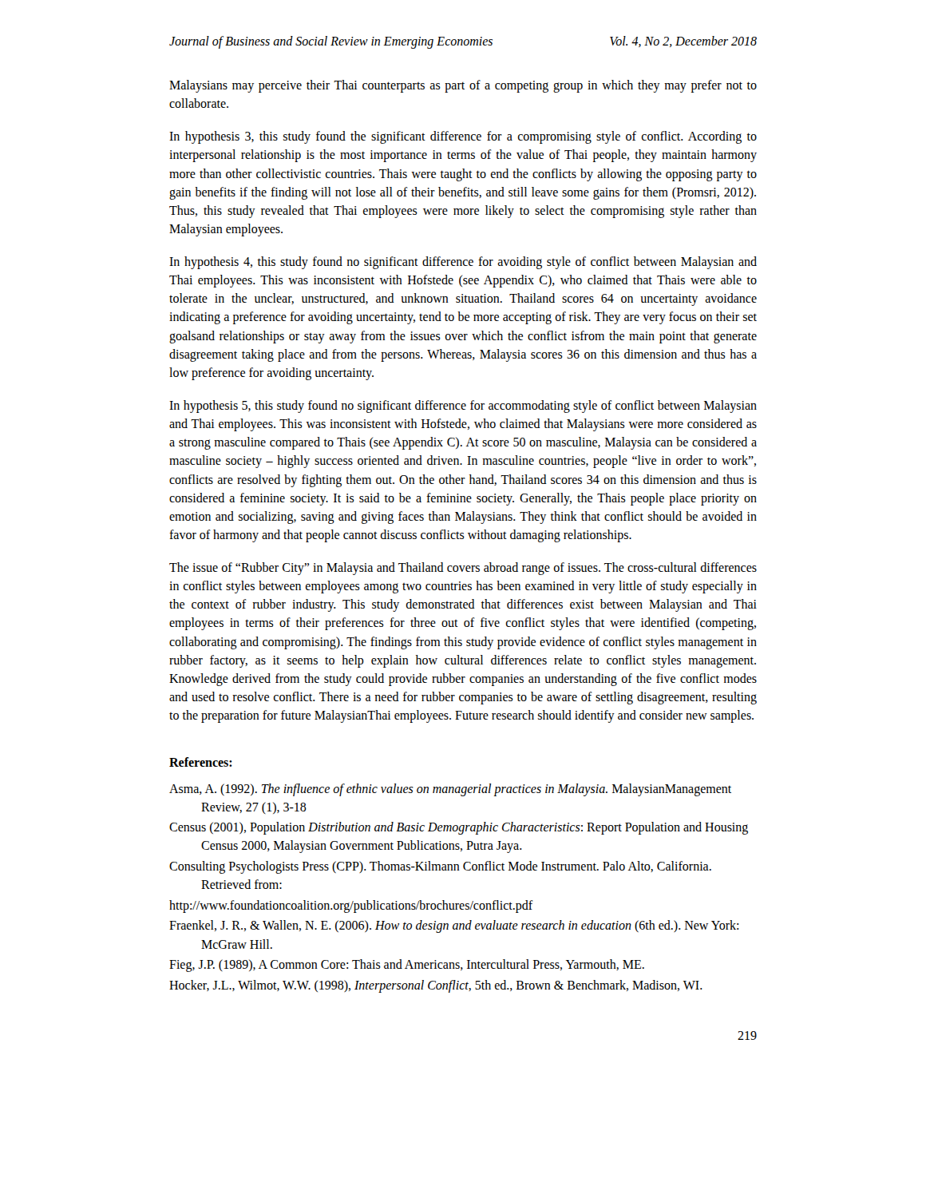Journal of Business and Social Review in Emerging Economies Vol. 4, No 2, December 2018
Malaysians may perceive their Thai counterparts as part of a competing group in which they may prefer not to collaborate.
In hypothesis 3, this study found the significant difference for a compromising style of conflict. According to interpersonal relationship is the most importance in terms of the value of Thai people, they maintain harmony more than other collectivistic countries. Thais were taught to end the conflicts by allowing the opposing party to gain benefits if the finding will not lose all of their benefits, and still leave some gains for them (Promsri, 2012). Thus, this study revealed that Thai employees were more likely to select the compromising style rather than Malaysian employees.
In hypothesis 4, this study found no significant difference for avoiding style of conflict between Malaysian and Thai employees. This was inconsistent with Hofstede (see Appendix C), who claimed that Thais were able to tolerate in the unclear, unstructured, and unknown situation. Thailand scores 64 on uncertainty avoidance indicating a preference for avoiding uncertainty, tend to be more accepting of risk. They are very focus on their set goalsand relationships or stay away from the issues over which the conflict isfrom the main point that generate disagreement taking place and from the persons. Whereas, Malaysia scores 36 on this dimension and thus has a low preference for avoiding uncertainty.
In hypothesis 5, this study found no significant difference for accommodating style of conflict between Malaysian and Thai employees. This was inconsistent with Hofstede, who claimed that Malaysians were more considered as a strong masculine compared to Thais (see Appendix C). At score 50 on masculine, Malaysia can be considered a masculine society – highly success oriented and driven. In masculine countries, people “live in order to work”, conflicts are resolved by fighting them out. On the other hand, Thailand scores 34 on this dimension and thus is considered a feminine society. It is said to be a feminine society. Generally, the Thais people place priority on emotion and socializing, saving and giving faces than Malaysians. They think that conflict should be avoided in favor of harmony and that people cannot discuss conflicts without damaging relationships.
The issue of “Rubber City” in Malaysia and Thailand covers abroad range of issues. The cross-cultural differences in conflict styles between employees among two countries has been examined in very little of study especially in the context of rubber industry. This study demonstrated that differences exist between Malaysian and Thai employees in terms of their preferences for three out of five conflict styles that were identified (competing, collaborating and compromising). The findings from this study provide evidence of conflict styles management in rubber factory, as it seems to help explain how cultural differences relate to conflict styles management. Knowledge derived from the study could provide rubber companies an understanding of the five conflict modes and used to resolve conflict. There is a need for rubber companies to be aware of settling disagreement, resulting to the preparation for future MalaysianThai employees. Future research should identify and consider new samples.
References:
Asma, A. (1992). The influence of ethnic values on managerial practices in Malaysia. MalaysianManagement Review, 27 (1), 3-18
Census (2001), Population Distribution and Basic Demographic Characteristics: Report Population and Housing Census 2000, Malaysian Government Publications, Putra Jaya.
Consulting Psychologists Press (CPP). Thomas-Kilmann Conflict Mode Instrument. Palo Alto, California. Retrieved from:
http://www.foundationcoalition.org/publications/brochures/conflict.pdf
Fraenkel, J. R., & Wallen, N. E. (2006). How to design and evaluate research in education (6th ed.). New York: McGraw Hill.
Fieg, J.P. (1989), A Common Core: Thais and Americans, Intercultural Press, Yarmouth, ME.
Hocker, J.L., Wilmot, W.W. (1998), Interpersonal Conflict, 5th ed., Brown & Benchmark, Madison, WI.
219